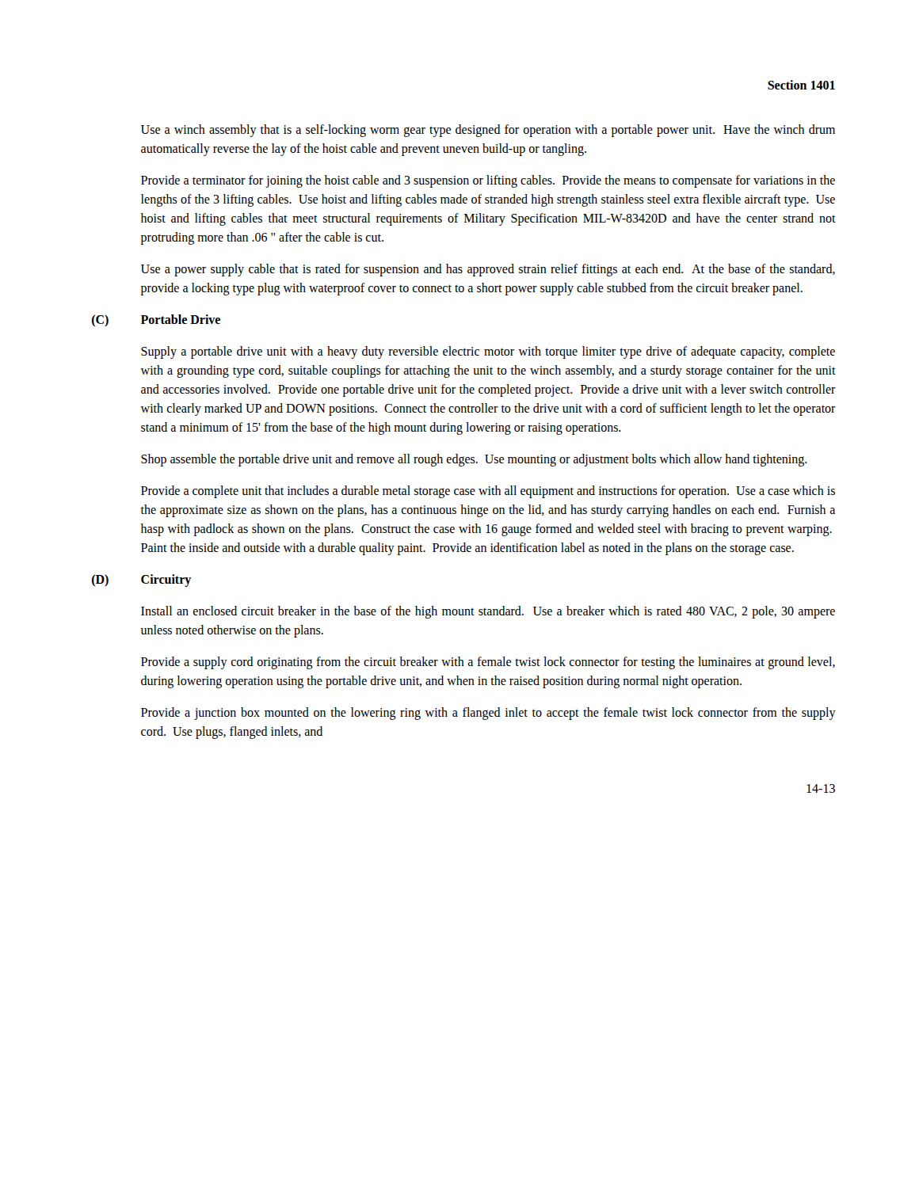Section 1401
Use a winch assembly that is a self-locking worm gear type designed for operation with a portable power unit. Have the winch drum automatically reverse the lay of the hoist cable and prevent uneven build-up or tangling.
Provide a terminator for joining the hoist cable and 3 suspension or lifting cables. Provide the means to compensate for variations in the lengths of the 3 lifting cables. Use hoist and lifting cables made of stranded high strength stainless steel extra flexible aircraft type. Use hoist and lifting cables that meet structural requirements of Military Specification MIL-W-83420D and have the center strand not protruding more than .06 " after the cable is cut.
Use a power supply cable that is rated for suspension and has approved strain relief fittings at each end. At the base of the standard, provide a locking type plug with waterproof cover to connect to a short power supply cable stubbed from the circuit breaker panel.
(C)
Portable Drive
Supply a portable drive unit with a heavy duty reversible electric motor with torque limiter type drive of adequate capacity, complete with a grounding type cord, suitable couplings for attaching the unit to the winch assembly, and a sturdy storage container for the unit and accessories involved. Provide one portable drive unit for the completed project. Provide a drive unit with a lever switch controller with clearly marked UP and DOWN positions. Connect the controller to the drive unit with a cord of sufficient length to let the operator stand a minimum of 15' from the base of the high mount during lowering or raising operations.
Shop assemble the portable drive unit and remove all rough edges. Use mounting or adjustment bolts which allow hand tightening.
Provide a complete unit that includes a durable metal storage case with all equipment and instructions for operation. Use a case which is the approximate size as shown on the plans, has a continuous hinge on the lid, and has sturdy carrying handles on each end. Furnish a hasp with padlock as shown on the plans. Construct the case with 16 gauge formed and welded steel with bracing to prevent warping. Paint the inside and outside with a durable quality paint. Provide an identification label as noted in the plans on the storage case.
(D)
Circuitry
Install an enclosed circuit breaker in the base of the high mount standard. Use a breaker which is rated 480 VAC, 2 pole, 30 ampere unless noted otherwise on the plans.
Provide a supply cord originating from the circuit breaker with a female twist lock connector for testing the luminaires at ground level, during lowering operation using the portable drive unit, and when in the raised position during normal night operation.
Provide a junction box mounted on the lowering ring with a flanged inlet to accept the female twist lock connector from the supply cord. Use plugs, flanged inlets, and
14-13